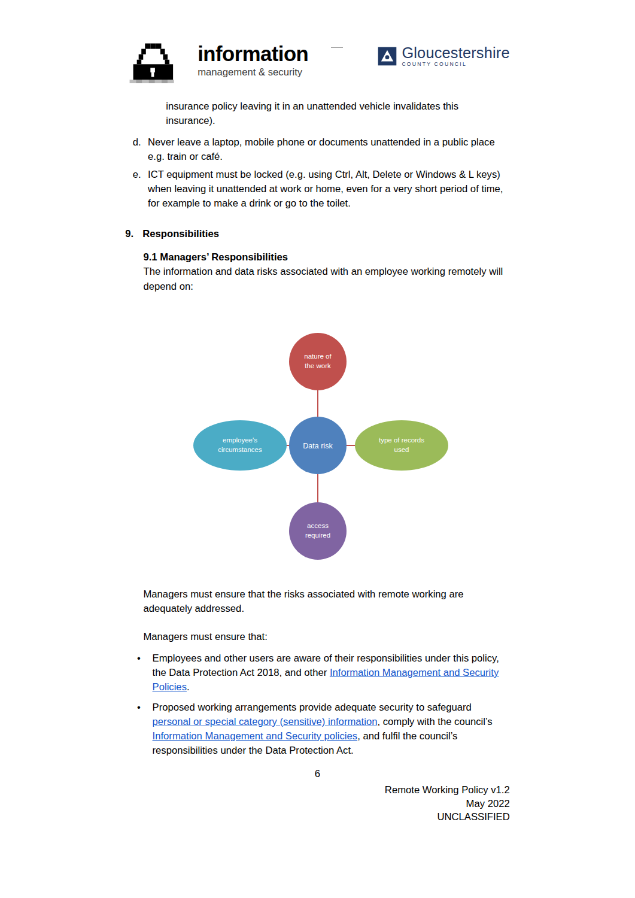information
management & security
Gloucestershire
COUNTY COUNCIL
insurance policy leaving it in an unattended vehicle invalidates this insurance).
d. Never leave a laptop, mobile phone or documents unattended in a public place e.g. train or café.
e. ICT equipment must be locked (e.g. using Ctrl, Alt, Delete or Windows & L keys) when leaving it unattended at work or home, even for a very short period of time, for example to make a drink or go to the toilet.
9. Responsibilities
9.1 Managers’ Responsibilities
The information and data risks associated with an employee working remotely will depend on:
nature of the work employee's circumstances Data risk type of records used access required
Managers must ensure that the risks associated with remote working are adequately addressed.
Managers must ensure that:
Employees and other users are aware of their responsibilities under this policy, the Data Protection Act 2018, and other Information Management and Security Policies.
Proposed working arrangements provide adequate security to safeguard personal or special category (sensitive) information, comply with the council’s Information Management and Security policies, and fulfil the council’s responsibilities under the Data Protection Act.
6
Remote Working Policy v1.2
May 2022
UNCLASSIFIED